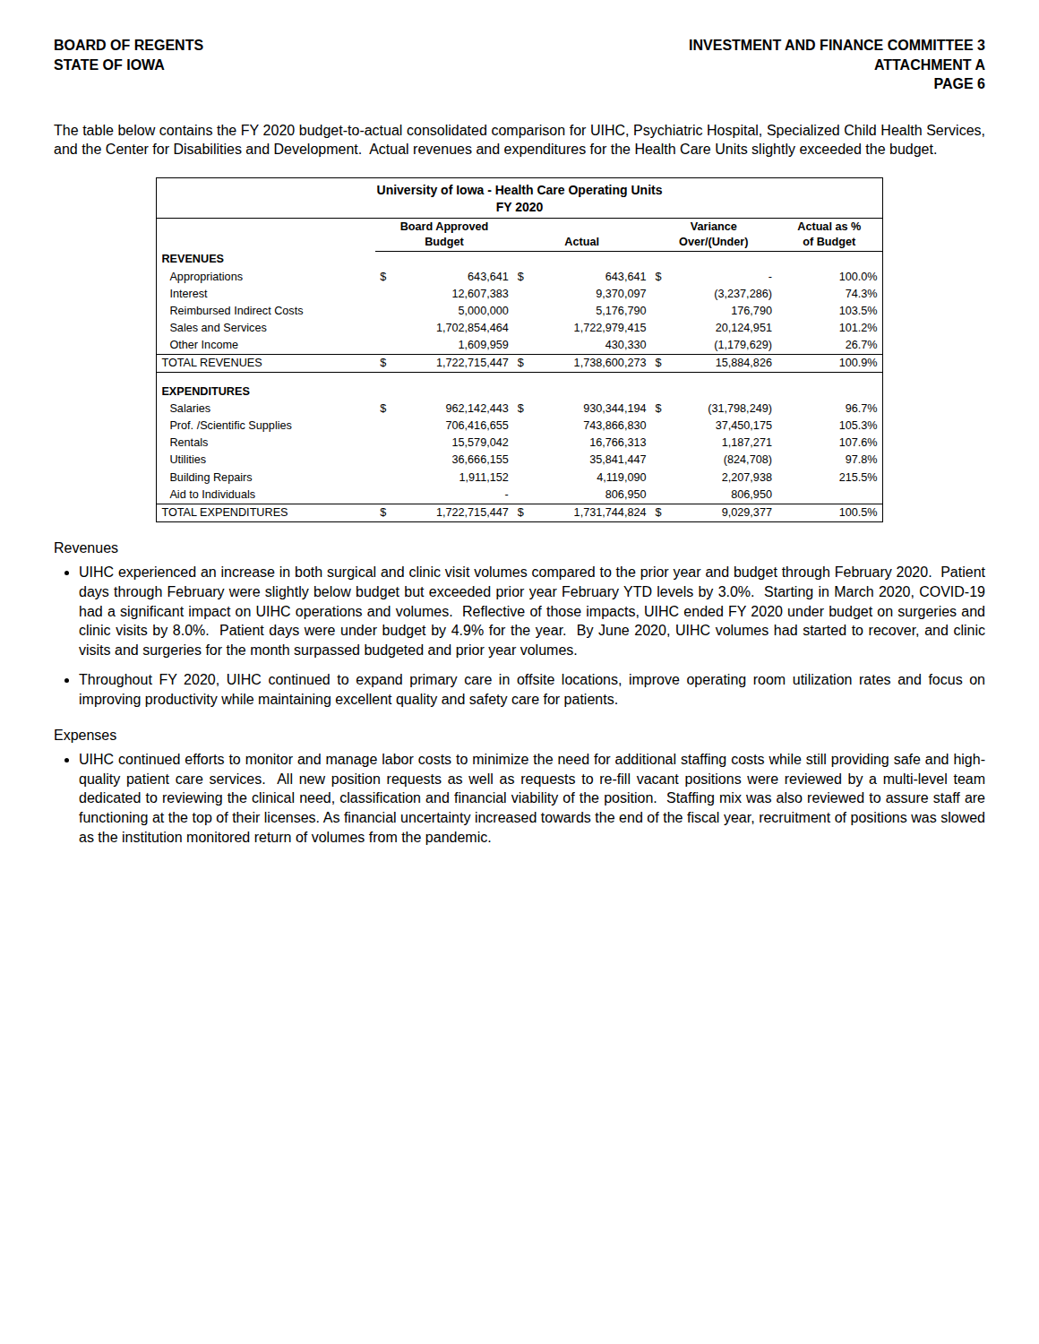BOARD OF REGENTS
STATE OF IOWA
INVESTMENT AND FINANCE COMMITTEE 3
ATTACHMENT A
PAGE 6
The table below contains the FY 2020 budget-to-actual consolidated comparison for UIHC, Psychiatric Hospital, Specialized Child Health Services, and the Center for Disabilities and Development. Actual revenues and expenditures for the Health Care Units slightly exceeded the budget.
University of Iowa - Health Care Operating Units FY 2020
| | Board Approved Budget | Actual | Variance Over/(Under) | Actual as % of Budget |
| --- | --- | --- | --- | --- |
| REVENUES | |
| Appropriations | $ | 643,641 | $ | 643,641 | $ | - | 100.0% |
| Interest | | 12,607,383 | | 9,370,097 | | (3,237,286) | 74.3% |
| Reimbursed Indirect Costs | | 5,000,000 | | 5,176,790 | | 176,790 | 103.5% |
| Sales and Services | | 1,702,854,464 | | 1,722,979,415 | | 20,124,951 | 101.2% |
| Other Income | | 1,609,959 | | 430,330 | | (1,179,629) | 26.7% |
| TOTAL REVENUES | $ | 1,722,715,447 | $ | 1,738,600,273 | $ | 15,884,826 | 100.9% |
| EXPENDITURES | |
| Salaries | $ | 962,142,443 | $ | 930,344,194 | $ | (31,798,249) | 96.7% |
| Prof. /Scientific Supplies | | 706,416,655 | | 743,866,830 | | 37,450,175 | 105.3% |
| Rentals | | 15,579,042 | | 16,766,313 | | 1,187,271 | 107.6% |
| Utilities | | 36,666,155 | | 35,841,447 | | (824,708) | 97.8% |
| Building Repairs | | 1,911,152 | | 4,119,090 | | 2,207,938 | 215.5% |
| Aid to Individuals | | - | | 806,950 | | 806,950 | |
| TOTAL EXPENDITURES | $ | 1,722,715,447 | $ | 1,731,744,824 | $ | 9,029,377 | 100.5% |
Revenues
UIHC experienced an increase in both surgical and clinic visit volumes compared to the prior year and budget through February 2020. Patient days through February were slightly below budget but exceeded prior year February YTD levels by 3.0%. Starting in March 2020, COVID-19 had a significant impact on UIHC operations and volumes. Reflective of those impacts, UIHC ended FY 2020 under budget on surgeries and clinic visits by 8.0%. Patient days were under budget by 4.9% for the year. By June 2020, UIHC volumes had started to recover, and clinic visits and surgeries for the month surpassed budgeted and prior year volumes.
Throughout FY 2020, UIHC continued to expand primary care in offsite locations, improve operating room utilization rates and focus on improving productivity while maintaining excellent quality and safety care for patients.
Expenses
UIHC continued efforts to monitor and manage labor costs to minimize the need for additional staffing costs while still providing safe and high-quality patient care services. All new position requests as well as requests to re-fill vacant positions were reviewed by a multi-level team dedicated to reviewing the clinical need, classification and financial viability of the position. Staffing mix was also reviewed to assure staff are functioning at the top of their licenses. As financial uncertainty increased towards the end of the fiscal year, recruitment of positions was slowed as the institution monitored return of volumes from the pandemic.